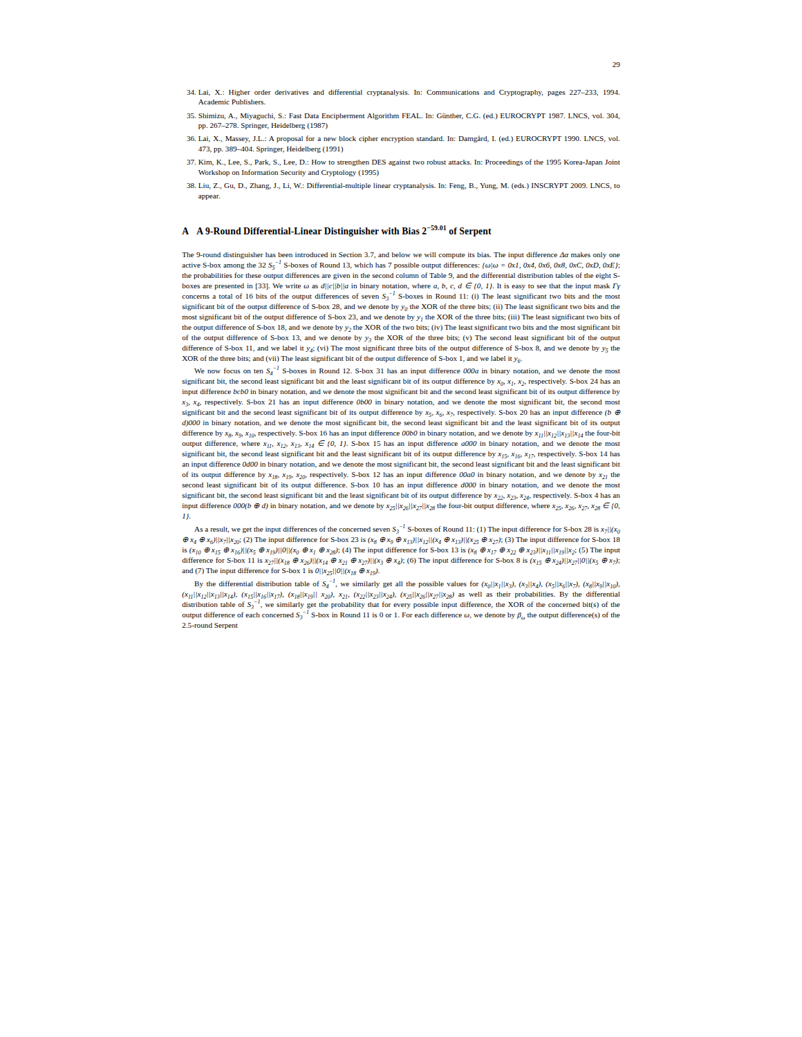29
34. Lai, X.: Higher order derivatives and differential cryptanalysis. In: Communications and Cryptography, pages 227–233, 1994. Academic Publishers.
35. Shimizu, A., Miyaguchi, S.: Fast Data Encipherment Algorithm FEAL. In: Günther, C.G. (ed.) EUROCRYPT 1987. LNCS, vol. 304, pp. 267–278. Springer, Heidelberg (1987)
36. Lai, X., Massey, J.L.: A proposal for a new block cipher encryption standard. In: Damgård, I. (ed.) EUROCRYPT 1990. LNCS, vol. 473, pp. 389–404. Springer, Heidelberg (1991)
37. Kim, K., Lee, S., Park, S., Lee, D.: How to strengthen DES against two robust attacks. In: Proceedings of the 1995 Korea-Japan Joint Workshop on Information Security and Cryptology (1995)
38. Liu, Z., Gu, D., Zhang, J., Li, W.: Differential-multiple linear cryptanalysis. In: Feng, B., Yung, M. (eds.) INSCRYPT 2009. LNCS, to appear.
AA 9-Round Differential-Linear Distinguisher with Bias 2−59.01 of Serpent
The 9-round distinguisher has been introduced in Section 3.7, and below we will compute its bias. The input difference Δα makes only one active S-box among the 32 S5−1 S-boxes of Round 13, which has 7 possible output differences: {ω|ω = 0x1, 0x4, 0x6, 0x8, 0xC, 0xD, 0xE}; the probabilities for these output differences are given in the second column of Table 9, and the differential distribution tables of the eight S-boxes are presented in [33]. We write ω as d||c||b||a in binary notation, where a, b, c, d ∈ {0, 1}. It is easy to see that the input mask Γγ concerns a total of 16 bits of the output differences of seven S3−1 S-boxes in Round 11: (i) The least significant two bits and the most significant bit of the output difference of S-box 28, and we denote by y0 the XOR of the three bits; (ii) The least significant two bits and the most significant bit of the output difference of S-box 23, and we denote by y1 the XOR of the three bits; (iii) The least significant two bits of the output difference of S-box 18, and we denote by y2 the XOR of the two bits; (iv) The least significant two bits and the most significant bit of the output difference of S-box 13, and we denote by y3 the XOR of the three bits; (v) The second least significant bit of the output difference of S-box 11, and we label it y4; (vi) The most significant three bits of the output difference of S-box 8, and we denote by y5 the XOR of the three bits; and (vii) The least significant bit of the output difference of S-box 1, and we label it y6.
We now focus on ten S4−1 S-boxes in Round 12. S-box 31 has an input difference 000a in binary notation, and we denote the most significant bit, the second least significant bit and the least significant bit of its output difference by x0, x1, x2, respectively. S-box 24 has an input difference bcb0 in binary notation, and we denote the most significant bit and the second least significant bit of its output difference by x3, x4, respectively. S-box 21 has an input difference 0b00 in binary notation, and we denote the most significant bit, the second most significant bit and the second least significant bit of its output difference by x5, x6, x7, respectively. S-box 20 has an input difference (b ⊕ d)000 in binary notation, and we denote the most significant bit, the second least significant bit and the least significant bit of its output difference by x8, x9, x10, respectively. S-box 16 has an input difference 00b0 in binary notation, and we denote by x11||x12||x13||x14 the four-bit output difference, where x11, x12, x13, x14 ∈ {0, 1}. S-box 15 has an input difference a000 in binary notation, and we denote the most significant bit, the second least significant bit and the least significant bit of its output difference by x15, x16, x17, respectively. S-box 14 has an input difference 0d00 in binary notation, and we denote the most significant bit, the second least significant bit and the least significant bit of its output difference by x18, x19, x20, respectively. S-box 12 has an input difference 00a0 in binary notation, and we denote by x21 the second least significant bit of its output difference. S-box 10 has an input difference d000 in binary notation, and we denote the most significant bit, the second least significant bit and the least significant bit of its output difference by x22, x23, x24, respectively. S-box 4 has an input difference 000(b ⊕ d) in binary notation, and we denote by x25||x26||x27||x28 the four-bit output difference, where x25, x26, x27, x28 ∈ {0, 1}.
As a result, we get the input differences of the concerned seven S3−1 S-boxes of Round 11: (1) The input difference for S-box 28 is x7||(x0 ⊕ x4 ⊕ x6)||x7||x20; (2) The input difference for S-box 23 is (x8 ⊕ x9 ⊕ x13)||x12||(x4 ⊕ x13)||(x25 ⊕ x27); (3) The input difference for S-box 18 is (x10 ⊕ x15 ⊕ x16)||(x5 ⊕ x19)||0||(x0 ⊕ x1 ⊕ x28); (4) The input difference for S-box 13 is (x8 ⊕ x17 ⊕ x22 ⊕ x23)||x11||x19||x2; (5) The input difference for S-box 11 is x27||(x18 ⊕ x26)||(x14 ⊕ x21 ⊕ x27)||(x3 ⊕ x4); (6) The input difference for S-box 8 is (x15 ⊕ x24)||x27||0||(x5 ⊕ x7); and (7) The input difference for S-box 1 is 0||x25||0||(x18 ⊕ x19).
By the differential distribution table of S4−1, we similarly get all the possible values for (x0||x1||x3), (x3||x4), (x5||x6||x7), (x8||x9||x10), (x11||x12||x13||x14), (x15||x16||x17), (x18||x19|| x20), x21, (x22||x23||x24), (x25||x26||x27||x28) as well as their probabilities. By the differential distribution table of S3−1, we similarly get the probability that for every possible input difference, the XOR of the concerned bit(s) of the output difference of each concerned S3−1 S-box in Round 11 is 0 or 1. For each difference ω, we denote by βω the output difference(s) of the 2.5-round Serpent